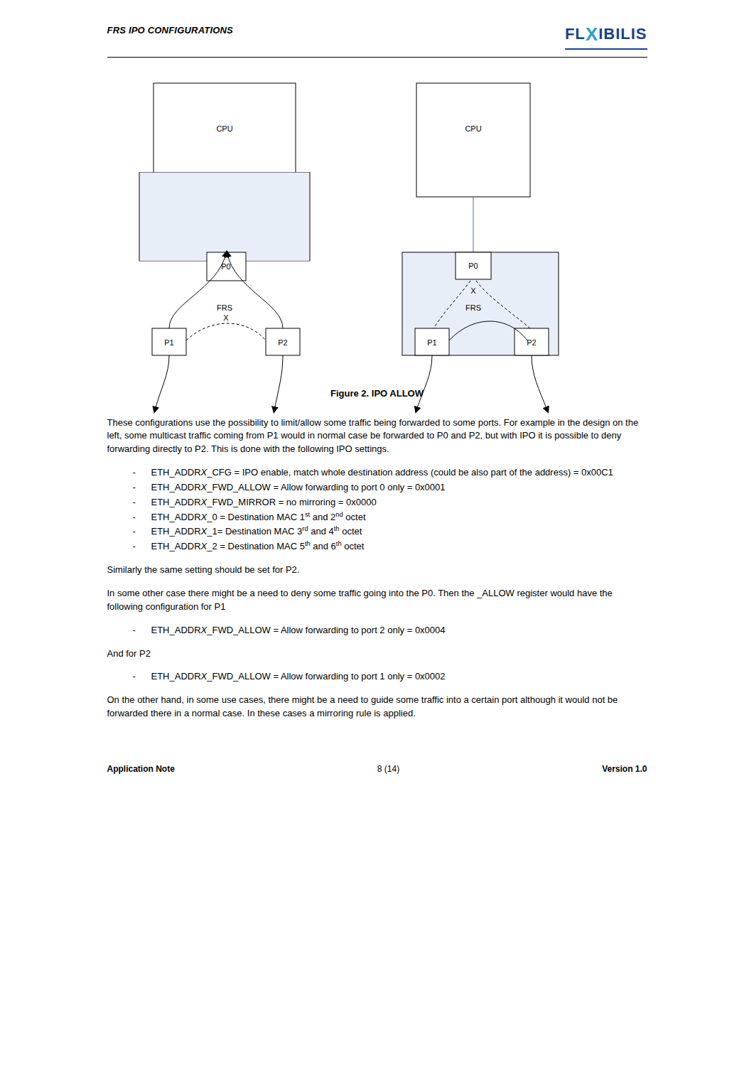FRS IPO CONFIGURATIONS
FLXIBILIS
CPU FRS P0 P1 P2 X
CPU FRS P0 P1 P2 X
Figure 2. IPO ALLOW
These configurations use the possibility to limit/allow some traffic being forwarded to some ports. For example in the design on the left, some multicast traffic coming from P1 would in normal case be forwarded to P0 and P2, but with IPO it is possible to deny forwarding directly to P2. This is done with the following IPO settings.
ETH_ADDRX_CFG = IPO enable, match whole destination address (could be also part of the address) = 0x00C1
ETH_ADDRX_FWD_ALLOW = Allow forwarding to port 0 only = 0x0001
ETH_ADDRX_FWD_MIRROR = no mirroring = 0x0000
ETH_ADDRX_0 = Destination MAC 1st and 2nd octet
ETH_ADDRX_1= Destination MAC 3rd and 4th octet
ETH_ADDRX_2 = Destination MAC 5th and 6th octet
Similarly the same setting should be set for P2.
In some other case there might be a need to deny some traffic going into the P0. Then the _ALLOW register would have the following configuration for P1
ETH_ADDRX_FWD_ALLOW = Allow forwarding to port 2 only = 0x0004
And for P2
ETH_ADDRX_FWD_ALLOW = Allow forwarding to port 1 only = 0x0002
On the other hand, in some use cases, there might be a need to guide some traffic into a certain port although it would not be forwarded there in a normal case. In these cases a mirroring rule is applied.
Application Note
8 (14)
Version 1.0